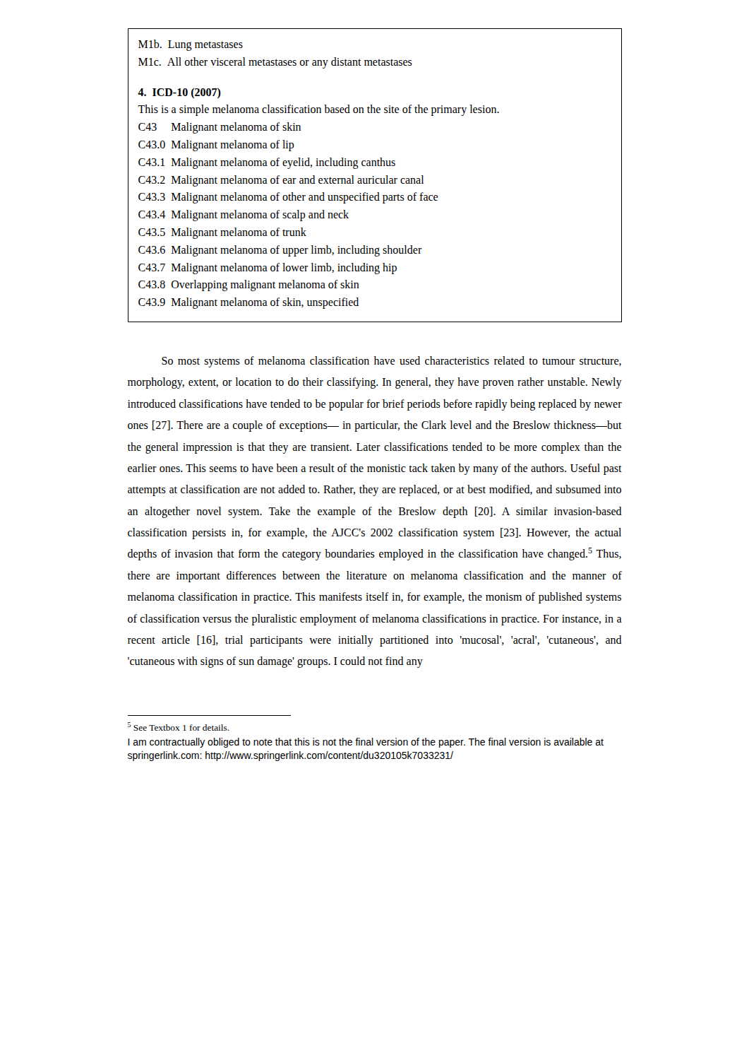M1b. Lung metastases
M1c. All other visceral metastases or any distant metastases
4. ICD-10 (2007)
This is a simple melanoma classification based on the site of the primary lesion.
C43 Malignant melanoma of skin
C43.0 Malignant melanoma of lip
C43.1 Malignant melanoma of eyelid, including canthus
C43.2 Malignant melanoma of ear and external auricular canal
C43.3 Malignant melanoma of other and unspecified parts of face
C43.4 Malignant melanoma of scalp and neck
C43.5 Malignant melanoma of trunk
C43.6 Malignant melanoma of upper limb, including shoulder
C43.7 Malignant melanoma of lower limb, including hip
C43.8 Overlapping malignant melanoma of skin
C43.9 Malignant melanoma of skin, unspecified
So most systems of melanoma classification have used characteristics related to tumour structure, morphology, extent, or location to do their classifying. In general, they have proven rather unstable. Newly introduced classifications have tended to be popular for brief periods before rapidly being replaced by newer ones [27]. There are a couple of exceptions— in particular, the Clark level and the Breslow thickness—but the general impression is that they are transient. Later classifications tended to be more complex than the earlier ones. This seems to have been a result of the monistic tack taken by many of the authors. Useful past attempts at classification are not added to. Rather, they are replaced, or at best modified, and subsumed into an altogether novel system. Take the example of the Breslow depth [20]. A similar invasion-based classification persists in, for example, the AJCC's 2002 classification system [23]. However, the actual depths of invasion that form the category boundaries employed in the classification have changed.5 Thus, there are important differences between the literature on melanoma classification and the manner of melanoma classification in practice. This manifests itself in, for example, the monism of published systems of classification versus the pluralistic employment of melanoma classifications in practice. For instance, in a recent article [16], trial participants were initially partitioned into 'mucosal', 'acral', 'cutaneous', and 'cutaneous with signs of sun damage' groups. I could not find any
5 See Textbox 1 for details.
I am contractually obliged to note that this is not the final version of the paper. The final version is available at springerlink.com: http://www.springerlink.com/content/du320105k7033231/